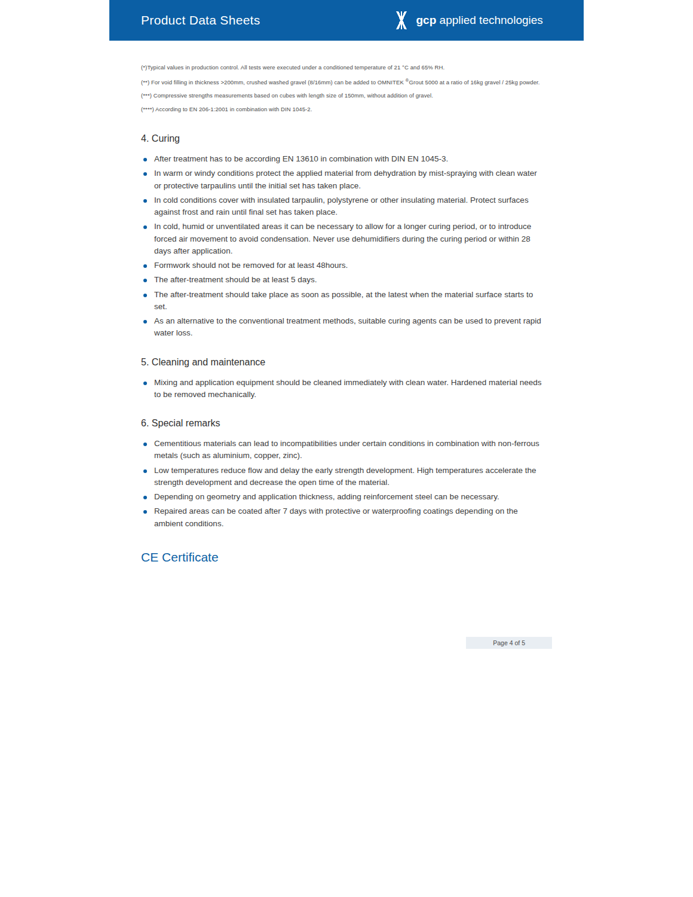Product Data Sheets
gcp applied technologies
(*)Typical values in production control. All tests were executed under a conditioned temperature of 21 °C and 65% RH.
(**) For void filling in thickness >200mm, crushed washed gravel (8/16mm) can be added to OMNITEK ®Grout 5000 at a ratio of 16kg gravel / 25kg powder.
(***) Compressive strengths measurements based on cubes with length size of 150mm, without addition of gravel.
(****) According to EN 206-1:2001 in combination with DIN 1045-2.
4. Curing
After treatment has to be according EN 13610 in combination with DIN EN 1045-3.
In warm or windy conditions protect the applied material from dehydration by mist-spraying with clean water or protective tarpaulins until the initial set has taken place.
In cold conditions cover with insulated tarpaulin, polystyrene or other insulating material. Protect surfaces against frost and rain until final set has taken place.
In cold, humid or unventilated areas it can be necessary to allow for a longer curing period, or to introduce forced air movement to avoid condensation. Never use dehumidifiers during the curing period or within 28 days after application.
Formwork should not be removed for at least 48hours.
The after-treatment should be at least 5 days.
The after-treatment should take place as soon as possible, at the latest when the material surface starts to set.
As an alternative to the conventional treatment methods, suitable curing agents can be used to prevent rapid water loss.
5. Cleaning and maintenance
Mixing and application equipment should be cleaned immediately with clean water. Hardened material needs to be removed mechanically.
6. Special remarks
Cementitious materials can lead to incompatibilities under certain conditions in combination with non-ferrous metals (such as aluminium, copper, zinc).
Low temperatures reduce flow and delay the early strength development. High temperatures accelerate the strength development and decrease the open time of the material.
Depending on geometry and application thickness, adding reinforcement steel can be necessary.
Repaired areas can be coated after 7 days with protective or waterproofing coatings depending on the ambient conditions.
CE Certificate
Page 4 of 5